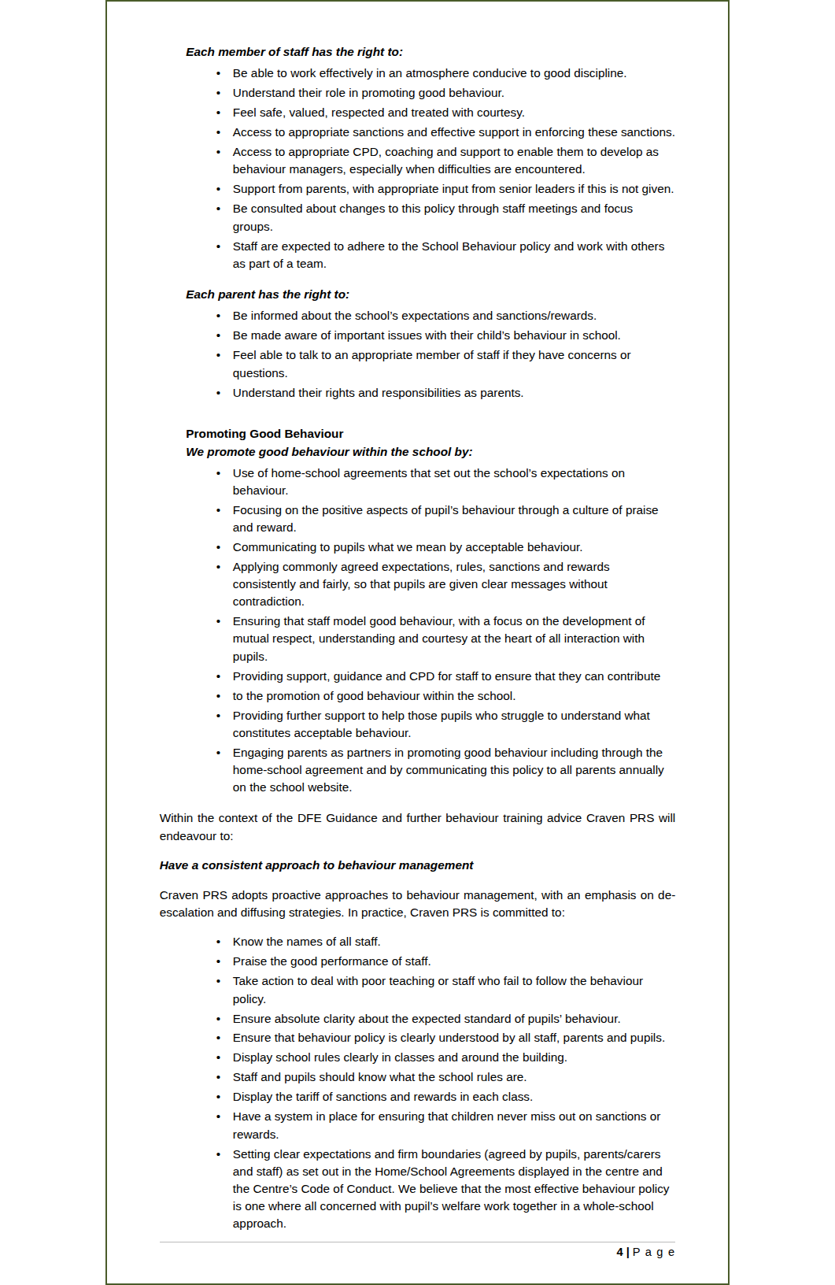Each member of staff has the right to:
Be able to work effectively in an atmosphere conducive to good discipline.
Understand their role in promoting good behaviour.
Feel safe, valued, respected and treated with courtesy.
Access to appropriate sanctions and effective support in enforcing these sanctions.
Access to appropriate CPD, coaching and support to enable them to develop as behaviour managers, especially when difficulties are encountered.
Support from parents, with appropriate input from senior leaders if this is not given.
Be consulted about changes to this policy through staff meetings and focus groups.
Staff are expected to adhere to the School Behaviour policy and work with others as part of a team.
Each parent has the right to:
Be informed about the school’s expectations and sanctions/rewards.
Be made aware of important issues with their child’s behaviour in school.
Feel able to talk to an appropriate member of staff if they have concerns or questions.
Understand their rights and responsibilities as parents.
Promoting Good Behaviour
We promote good behaviour within the school by:
Use of home-school agreements that set out the school’s expectations on behaviour.
Focusing on the positive aspects of pupil’s behaviour through a culture of praise and reward.
Communicating to pupils what we mean by acceptable behaviour.
Applying commonly agreed expectations, rules, sanctions and rewards consistently and fairly, so that pupils are given clear messages without contradiction.
Ensuring that staff model good behaviour, with a focus on the development of mutual respect, understanding and courtesy at the heart of all interaction with pupils.
Providing support, guidance and CPD for staff to ensure that they can contribute
to the promotion of good behaviour within the school.
Providing further support to help those pupils who struggle to understand what constitutes acceptable behaviour.
Engaging parents as partners in promoting good behaviour including through the home-school agreement and by communicating this policy to all parents annually on the school website.
Within the context of the DFE Guidance and further behaviour training advice Craven PRS will endeavour to:
Have a consistent approach to behaviour management
Craven PRS adopts proactive approaches to behaviour management, with an emphasis on de-escalation and diffusing strategies. In practice, Craven PRS is committed to:
Know the names of all staff.
Praise the good performance of staff.
Take action to deal with poor teaching or staff who fail to follow the behaviour policy.
Ensure absolute clarity about the expected standard of pupils’ behaviour.
Ensure that behaviour policy is clearly understood by all staff, parents and pupils.
Display school rules clearly in classes and around the building.
Staff and pupils should know what the school rules are.
Display the tariff of sanctions and rewards in each class.
Have a system in place for ensuring that children never miss out on sanctions or rewards.
Setting clear expectations and firm boundaries (agreed by pupils, parents/carers and staff) as set out in the Home/School Agreements displayed in the centre and the Centre’s Code of Conduct. We believe that the most effective behaviour policy is one where all concerned with pupil’s welfare work together in a whole-school approach.
4 | P a g e